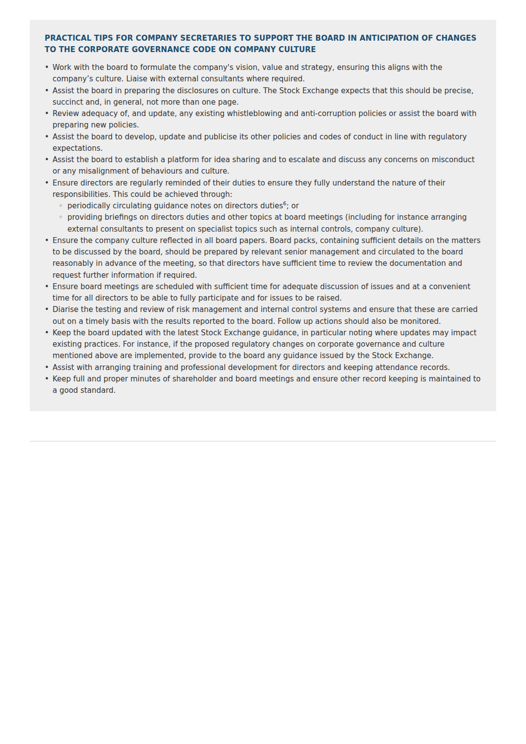Practical tips for company secretaries to support the board in anticipation of changes to the Corporate Governance Code on company culture
Work with the board to formulate the company's vision, value and strategy, ensuring this aligns with the company’s culture. Liaise with external consultants where required.
Assist the board in preparing the disclosures on culture. The Stock Exchange expects that this should be precise, succinct and, in general, not more than one page.
Review adequacy of, and update, any existing whistleblowing and anti-corruption policies or assist the board with preparing new policies.
Assist the board to develop, update and publicise its other policies and codes of conduct in line with regulatory expectations.
Assist the board to establish a platform for idea sharing and to escalate and discuss any concerns on misconduct or any misalignment of behaviours and culture.
Ensure directors are regularly reminded of their duties to ensure they fully understand the nature of their responsibilities. This could be achieved through:
periodically circulating guidance notes on directors duties6; or
providing briefings on directors duties and other topics at board meetings (including for instance arranging external consultants to present on specialist topics such as internal controls, company culture).
Ensure the company culture reflected in all board papers. Board packs, containing sufficient details on the matters to be discussed by the board, should be prepared by relevant senior management and circulated to the board reasonably in advance of the meeting, so that directors have sufficient time to review the documentation and request further information if required.
Ensure board meetings are scheduled with sufficient time for adequate discussion of issues and at a convenient time for all directors to be able to fully participate and for issues to be raised.
Diarise the testing and review of risk management and internal control systems and ensure that these are carried out on a timely basis with the results reported to the board. Follow up actions should also be monitored.
Keep the board updated with the latest Stock Exchange guidance, in particular noting where updates may impact existing practices. For instance, if the proposed regulatory changes on corporate governance and culture mentioned above are implemented, provide to the board any guidance issued by the Stock Exchange.
Assist with arranging training and professional development for directors and keeping attendance records.
Keep full and proper minutes of shareholder and board meetings and ensure other record keeping is maintained to a good standard.